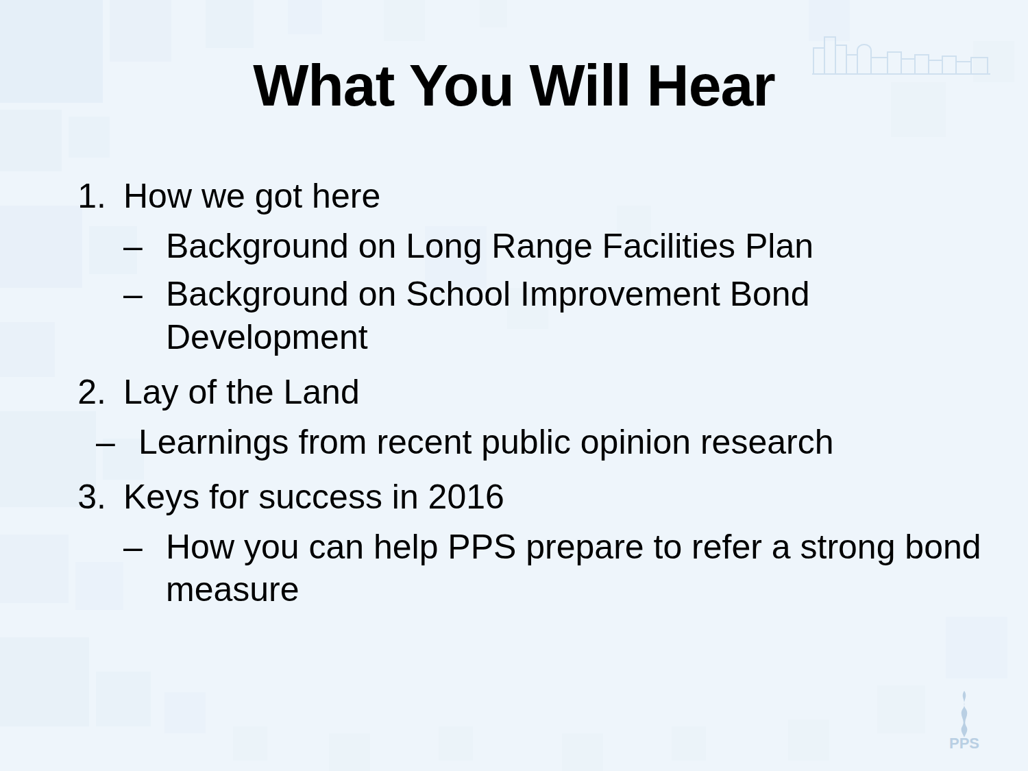What You Will Hear
1. How we got here
–Background on Long Range Facilities Plan
–Background on School Improvement Bond Development
2. Lay of the Land
–Learnings from recent public opinion research
3. Keys for success in 2016
–How you can help PPS prepare to refer a strong bond measure
PPS